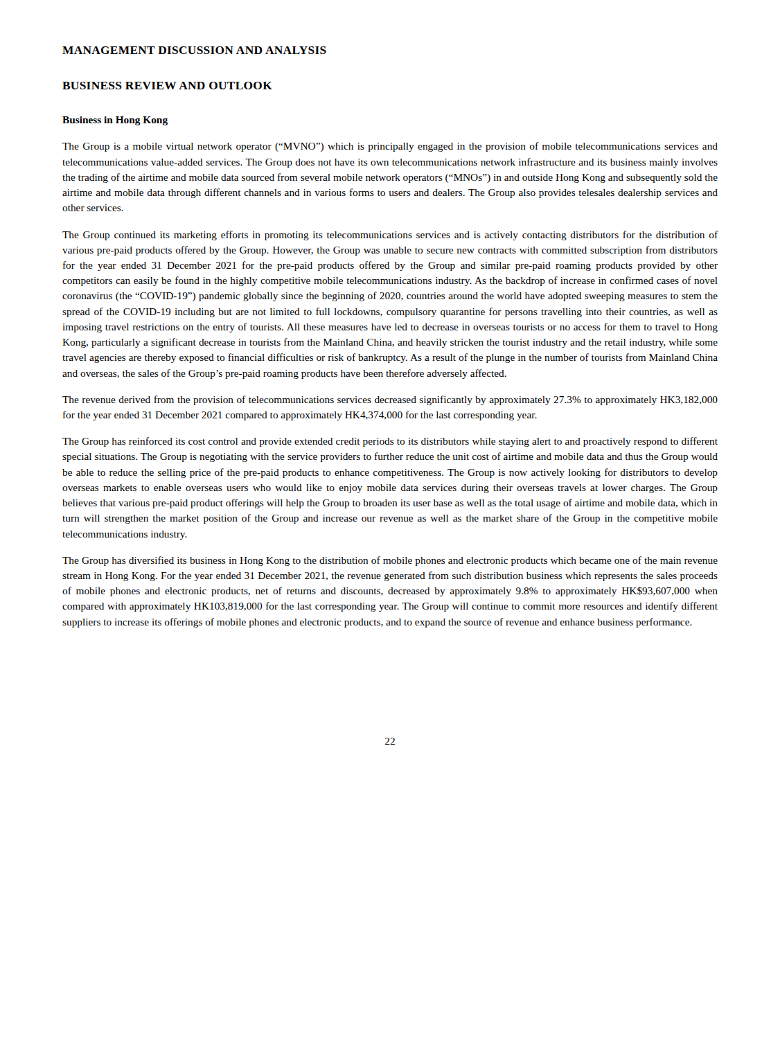MANAGEMENT DISCUSSION AND ANALYSIS
BUSINESS REVIEW AND OUTLOOK
Business in Hong Kong
The Group is a mobile virtual network operator (“MVNO”) which is principally engaged in the provision of mobile telecommunications services and telecommunications value-added services. The Group does not have its own telecommunications network infrastructure and its business mainly involves the trading of the airtime and mobile data sourced from several mobile network operators (“MNOs”) in and outside Hong Kong and subsequently sold the airtime and mobile data through different channels and in various forms to users and dealers. The Group also provides telesales dealership services and other services.
The Group continued its marketing efforts in promoting its telecommunications services and is actively contacting distributors for the distribution of various pre-paid products offered by the Group. However, the Group was unable to secure new contracts with committed subscription from distributors for the year ended 31 December 2021 for the pre-paid products offered by the Group and similar pre-paid roaming products provided by other competitors can easily be found in the highly competitive mobile telecommunications industry. As the backdrop of increase in confirmed cases of novel coronavirus (the “COVID-19”) pandemic globally since the beginning of 2020, countries around the world have adopted sweeping measures to stem the spread of the COVID-19 including but are not limited to full lockdowns, compulsory quarantine for persons travelling into their countries, as well as imposing travel restrictions on the entry of tourists. All these measures have led to decrease in overseas tourists or no access for them to travel to Hong Kong, particularly a significant decrease in tourists from the Mainland China, and heavily stricken the tourist industry and the retail industry, while some travel agencies are thereby exposed to financial difficulties or risk of bankruptcy. As a result of the plunge in the number of tourists from Mainland China and overseas, the sales of the Group’s pre-paid roaming products have been therefore adversely affected.
The revenue derived from the provision of telecommunications services decreased significantly by approximately 27.3% to approximately HK3,182,000 for the year ended 31 December 2021 compared to approximately HK4,374,000 for the last corresponding year.
The Group has reinforced its cost control and provide extended credit periods to its distributors while staying alert to and proactively respond to different special situations. The Group is negotiating with the service providers to further reduce the unit cost of airtime and mobile data and thus the Group would be able to reduce the selling price of the pre-paid products to enhance competitiveness. The Group is now actively looking for distributors to develop overseas markets to enable overseas users who would like to enjoy mobile data services during their overseas travels at lower charges. The Group believes that various pre-paid product offerings will help the Group to broaden its user base as well as the total usage of airtime and mobile data, which in turn will strengthen the market position of the Group and increase our revenue as well as the market share of the Group in the competitive mobile telecommunications industry.
The Group has diversified its business in Hong Kong to the distribution of mobile phones and electronic products which became one of the main revenue stream in Hong Kong. For the year ended 31 December 2021, the revenue generated from such distribution business which represents the sales proceeds of mobile phones and electronic products, net of returns and discounts, decreased by approximately 9.8% to approximately HK$93,607,000 when compared with approximately HK103,819,000 for the last corresponding year. The Group will continue to commit more resources and identify different suppliers to increase its offerings of mobile phones and electronic products, and to expand the source of revenue and enhance business performance.
22